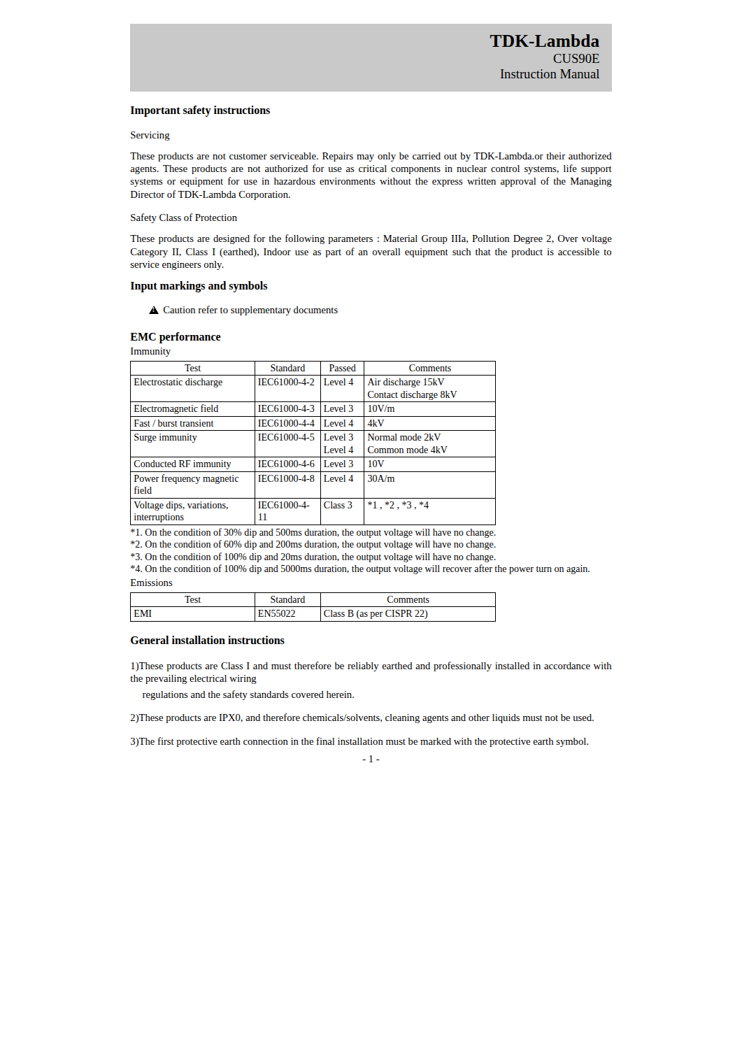TDK-Lambda
CUS90E
Instruction Manual
Important safety instructions
Servicing
These products are not customer serviceable. Repairs may only be carried out by TDK-Lambda.or their authorized agents. These products are not authorized for use as critical components in nuclear control systems, life support systems or equipment for use in hazardous environments without the express written approval of the Managing Director of TDK-Lambda Corporation.
Safety Class of Protection
These products are designed for the following parameters : Material Group IIIa, Pollution Degree 2, Over voltage Category II, Class I (earthed), Indoor use as part of an overall equipment such that the product is accessible to service engineers only.
Input markings and symbols
Caution refer to supplementary documents
EMC performance
Immunity
| Test | Standard | Passed | Comments |
| Electrostatic discharge | IEC61000-4-2 | Level 4 | Air discharge 15kV Contact discharge 8kV |
| Electromagnetic field | IEC61000-4-3 | Level 3 | 10V/m |
| Fast / burst transient | IEC61000-4-4 | Level 4 | 4kV |
| Surge immunity | IEC61000-4-5 | Level 3 Level 4 | Normal mode 2kV Common mode 4kV |
| Conducted RF immunity | IEC61000-4-6 | Level 3 | 10V |
| Power frequency magnetic field | IEC61000-4-8 | Level 4 | 30A/m |
| Voltage dips, variations, interruptions | IEC61000-4-11 | Class 3 | *1 , *2 , *3 , *4 |
*1. On the condition of 30% dip and 500ms duration, the output voltage will have no change.
*2. On the condition of 60% dip and 200ms duration, the output voltage will have no change.
*3. On the condition of 100% dip and 20ms duration, the output voltage will have no change.
*4. On the condition of 100% dip and 5000ms duration, the output voltage will recover after the power turn on again.
Emissions
| Test | Standard | Comments |
| EMI | EN55022 | Class B (as per CISPR 22) |
General installation instructions
1)These products are Class I and must therefore be reliably earthed and professionally installed in accordance with the prevailing electrical wiring regulations and the safety standards covered herein.
2)These products are IPX0, and therefore chemicals/solvents, cleaning agents and other liquids must not be used.
3)The first protective earth connection in the final installation must be marked with the protective earth symbol.
- 1 -